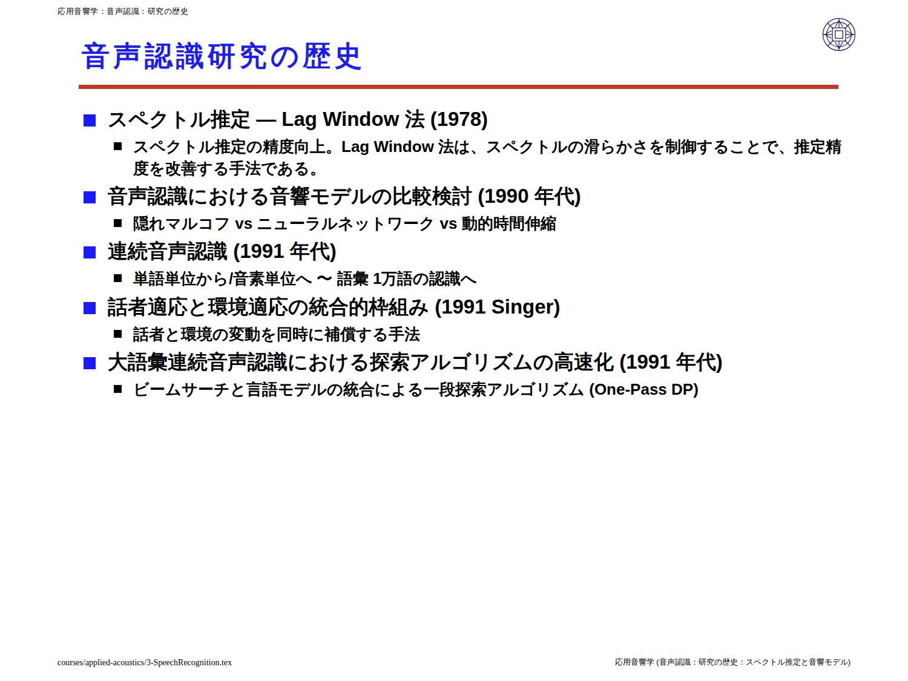応用音響学：音声認識：研究の歴史
音声認識研究の歴史
スペクトル推定 — Lag Window 法 (1978)
スペクトル推定の精度向上。Lag Window 法は、スペクトルの滑らかさを制御することで、推定精度を改善する手法である。
音声認識における音響モデルの比較検討 (1990 年代)
隠れマルコフ vs ニューラルネットワーク vs 動的時間伸縮
連続音声認識 (1991 年代)
単語単位から/音素単位へ 〜 語彙 1万語の認識へ
話者適応と環境適応の統合的枠組み (1991 Singer)
話者と環境の変動を同時に補償する手法
大語彙連続音声認識における探索アルゴリズムの高速化 (1991 年代)
ビームサーチと言語モデルの統合による一段探索アルゴリズム (One-Pass DP)
courses/applied-acoustics/3-SpeechRecognition.tex
応用音響学 (音声認識：研究の歴史：スペクトル推定と音響モデル)